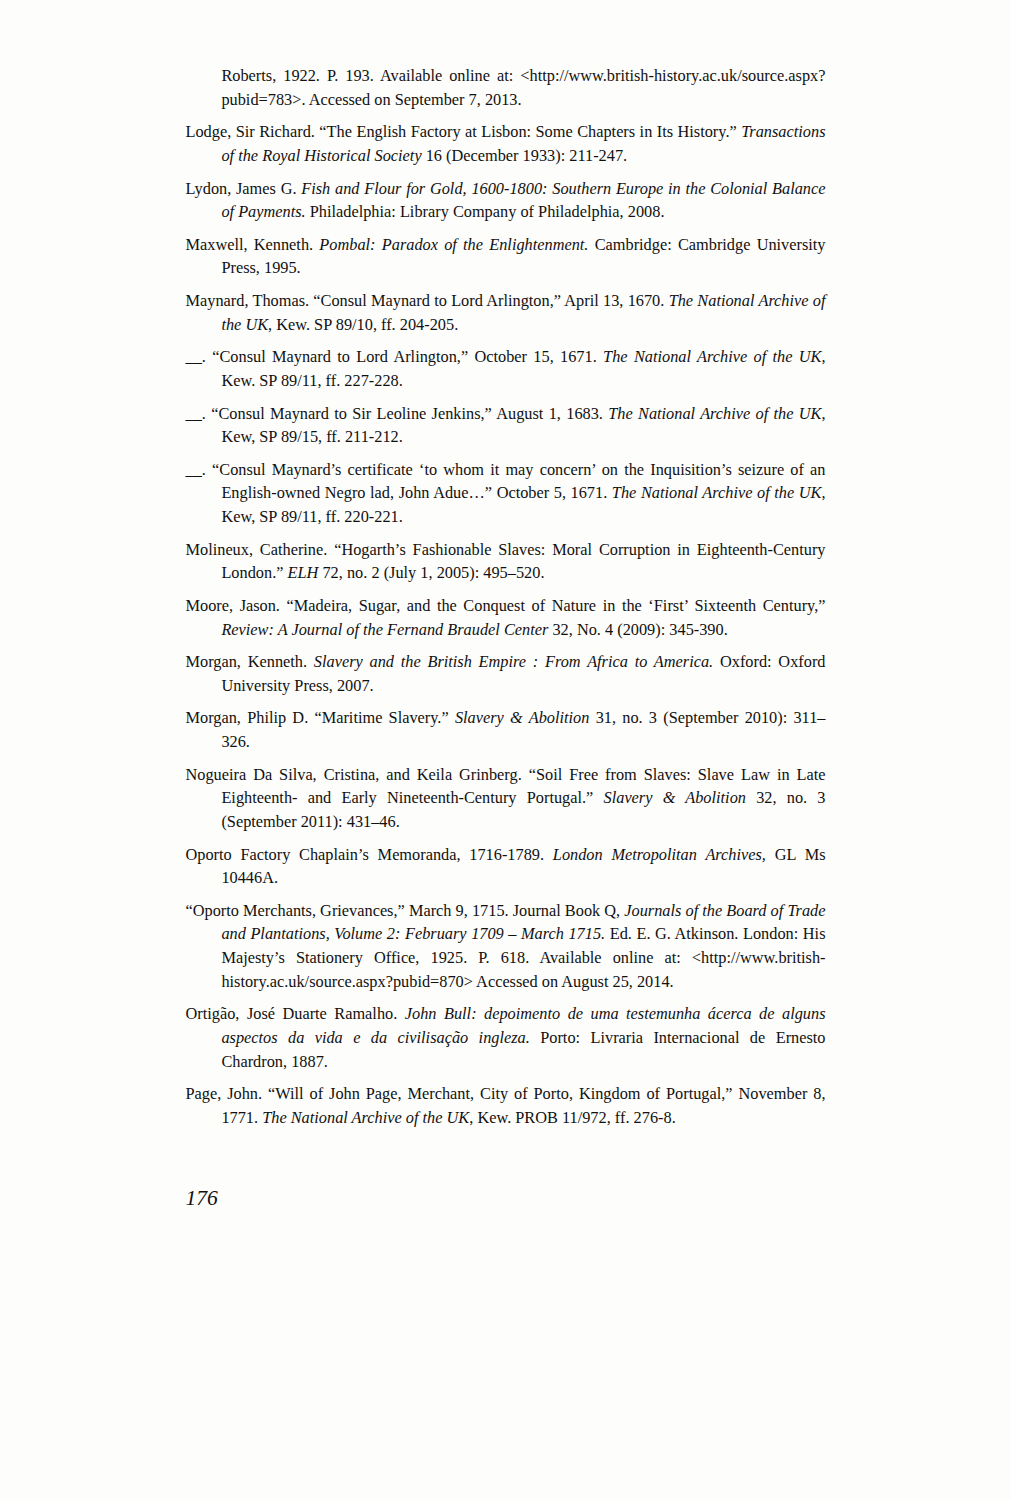Roberts, 1922. P. 193. Available online at: <http://www.british-history.ac.uk/source.aspx?pubid=783>. Accessed on September 7, 2013.
Lodge, Sir Richard. “The English Factory at Lisbon: Some Chapters in Its History.” Transactions of the Royal Historical Society 16 (December 1933): 211-247.
Lydon, James G. Fish and Flour for Gold, 1600-1800: Southern Europe in the Colonial Balance of Payments. Philadelphia: Library Company of Philadelphia, 2008.
Maxwell, Kenneth. Pombal: Paradox of the Enlightenment. Cambridge: Cambridge University Press, 1995.
Maynard, Thomas. “Consul Maynard to Lord Arlington,” April 13, 1670. The National Archive of the UK, Kew. SP 89/10, ff. 204-205.
__. “Consul Maynard to Lord Arlington,” October 15, 1671. The National Archive of the UK, Kew. SP 89/11, ff. 227-228.
__. “Consul Maynard to Sir Leoline Jenkins,” August 1, 1683. The National Archive of the UK, Kew, SP 89/15, ff. 211-212.
__. “Consul Maynard’s certificate ‘to whom it may concern’ on the Inquisition’s seizure of an English-owned Negro lad, John Adue…” October 5, 1671. The National Archive of the UK, Kew, SP 89/11, ff. 220-221.
Molineux, Catherine. “Hogarth’s Fashionable Slaves: Moral Corruption in Eighteenth-Century London.” ELH 72, no. 2 (July 1, 2005): 495–520.
Moore, Jason. “Madeira, Sugar, and the Conquest of Nature in the ‘First’ Sixteenth Century,” Review: A Journal of the Fernand Braudel Center 32, No. 4 (2009): 345-390.
Morgan, Kenneth. Slavery and the British Empire : From Africa to America. Oxford: Oxford University Press, 2007.
Morgan, Philip D. “Maritime Slavery.” Slavery & Abolition 31, no. 3 (September 2010): 311–326.
Nogueira Da Silva, Cristina, and Keila Grinberg. “Soil Free from Slaves: Slave Law in Late Eighteenth- and Early Nineteenth-Century Portugal.” Slavery & Abolition 32, no. 3 (September 2011): 431–46.
Oporto Factory Chaplain’s Memoranda, 1716-1789. London Metropolitan Archives, GL Ms 10446A.
“Oporto Merchants, Grievances,” March 9, 1715. Journal Book Q, Journals of the Board of Trade and Plantations, Volume 2: February 1709 – March 1715. Ed. E. G. Atkinson. London: His Majesty’s Stationery Office, 1925. P. 618. Available online at: <http://www.british-history.ac.uk/source.aspx?pubid=870> Accessed on August 25, 2014.
Ortigão, José Duarte Ramalho. John Bull: depoimento de uma testemunha ácerca de alguns aspectos da vida e da civilisação ingleza. Porto: Livraria Internacional de Ernesto Chardron, 1887.
Page, John. “Will of John Page, Merchant, City of Porto, Kingdom of Portugal,” November 8, 1771. The National Archive of the UK, Kew. PROB 11/972, ff. 276-8.
176